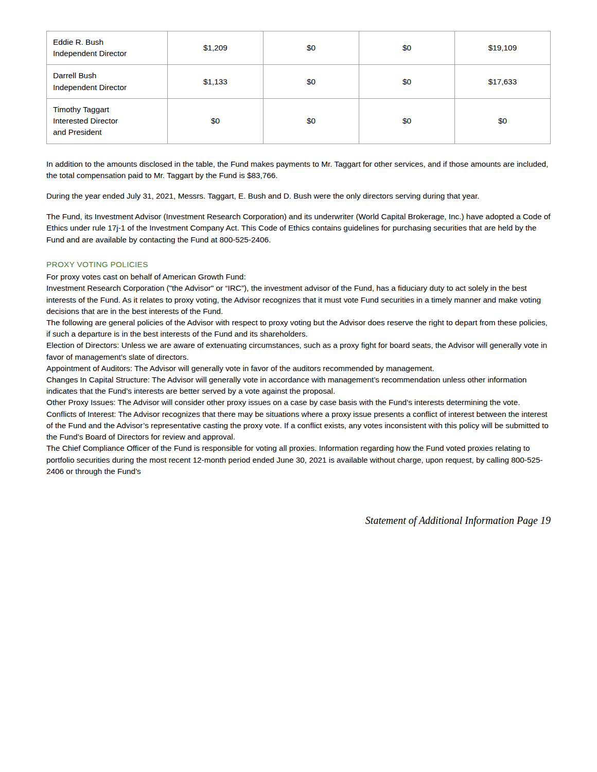| Eddie R. Bush Independent Director | $1,209 | $0 | $0 | $19,109 |
| Darrell Bush Independent Director | $1,133 | $0 | $0 | $17,633 |
| Timothy Taggart Interested Director and President | $0 | $0 | $0 | $0 |
In addition to the amounts disclosed in the table, the Fund makes payments to Mr. Taggart for other services, and if those amounts are included, the total compensation paid to Mr. Taggart by the Fund is $83,766.
During the year ended July 31, 2021, Messrs. Taggart, E. Bush and D. Bush were the only directors serving during that year.
The Fund, its Investment Advisor (Investment Research Corporation) and its underwriter (World Capital Brokerage, Inc.) have adopted a Code of Ethics under rule 17j-1 of the Investment Company Act. This Code of Ethics contains guidelines for purchasing securities that are held by the Fund and are available by contacting the Fund at 800-525-2406.
Proxy Voting Policies
For proxy votes cast on behalf of American Growth Fund:
Investment Research Corporation ("the Advisor" or “IRC”), the investment advisor of the Fund, has a fiduciary duty to act solely in the best interests of the Fund. As it relates to proxy voting, the Advisor recognizes that it must vote Fund securities in a timely manner and make voting decisions that are in the best interests of the Fund.
The following are general policies of the Advisor with respect to proxy voting but the Advisor does reserve the right to depart from these policies, if such a departure is in the best interests of the Fund and its shareholders.
Election of Directors: Unless we are aware of extenuating circumstances, such as a proxy fight for board seats, the Advisor will generally vote in favor of management’s slate of directors.
Appointment of Auditors: The Advisor will generally vote in favor of the auditors recommended by management.
Changes In Capital Structure: The Advisor will generally vote in accordance with management’s recommendation unless other information indicates that the Fund’s interests are better served by a vote against the proposal.
Other Proxy Issues: The Advisor will consider other proxy issues on a case by case basis with the Fund’s interests determining the vote.
Conflicts of Interest: The Advisor recognizes that there may be situations where a proxy issue presents a conflict of interest between the interest of the Fund and the Advisor’s representative casting the proxy vote. If a conflict exists, any votes inconsistent with this policy will be submitted to the Fund’s Board of Directors for review and approval.
The Chief Compliance Officer of the Fund is responsible for voting all proxies. Information regarding how the Fund voted proxies relating to portfolio securities during the most recent 12-month period ended June 30, 2021 is available without charge, upon request, by calling 800-525-2406 or through the Fund’s
Statement of Additional Information Page 19